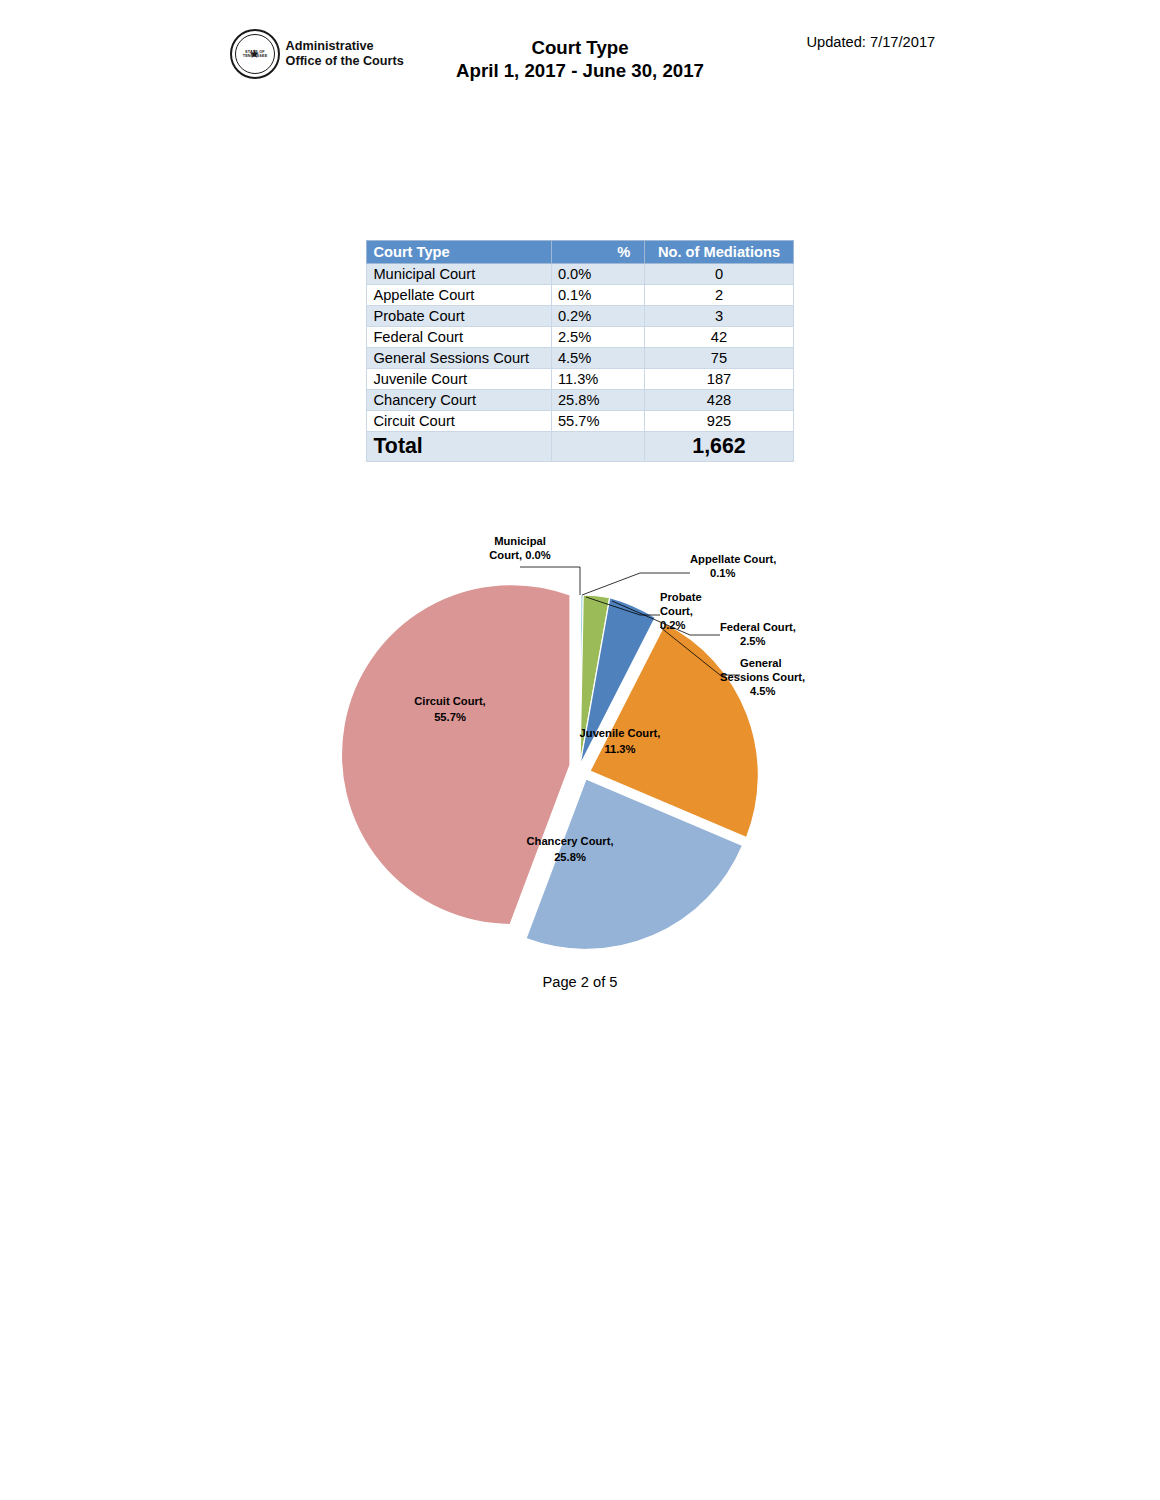★
STATE OF TENNESSEE
Administrative
Office of the Courts
Court Type
April 1, 2017 - June 30, 2017
Updated: 7/17/2017
| Court Type | % | No. of Mediations |
| --- | --- | --- |
| Municipal Court | 0.0% | 0 |
| Appellate Court | 0.1% | 2 |
| Probate Court | 0.2% | 3 |
| Federal Court | 2.5% | 42 |
| General Sessions Court | 4.5% | 75 |
| Juvenile Court | 11.3% | 187 |
| Chancery Court | 25.8% | 428 |
| Circuit Court | 55.7% | 925 |
| Total | | 1,662 |
Pie: center (360,250), r=170. Start at 12 o'clock, clockwise. Slices (clockwise from top): Municipal 0.0, Appellate 0.1, Probate 0.2, Federal 2.5, General Sessions 4.5, Juvenile 11.3, Chancery 25.8, Circuit 55.7 Municipal Court, 0.0% Appellate Court, 0.1% Probate Court, 0.2% Federal Court, 2.5% General Sessions Court, 4.5% Juvenile Court, 11.3% Chancery Court, 25.8% Circuit Court, 55.7%
Page 2 of 5